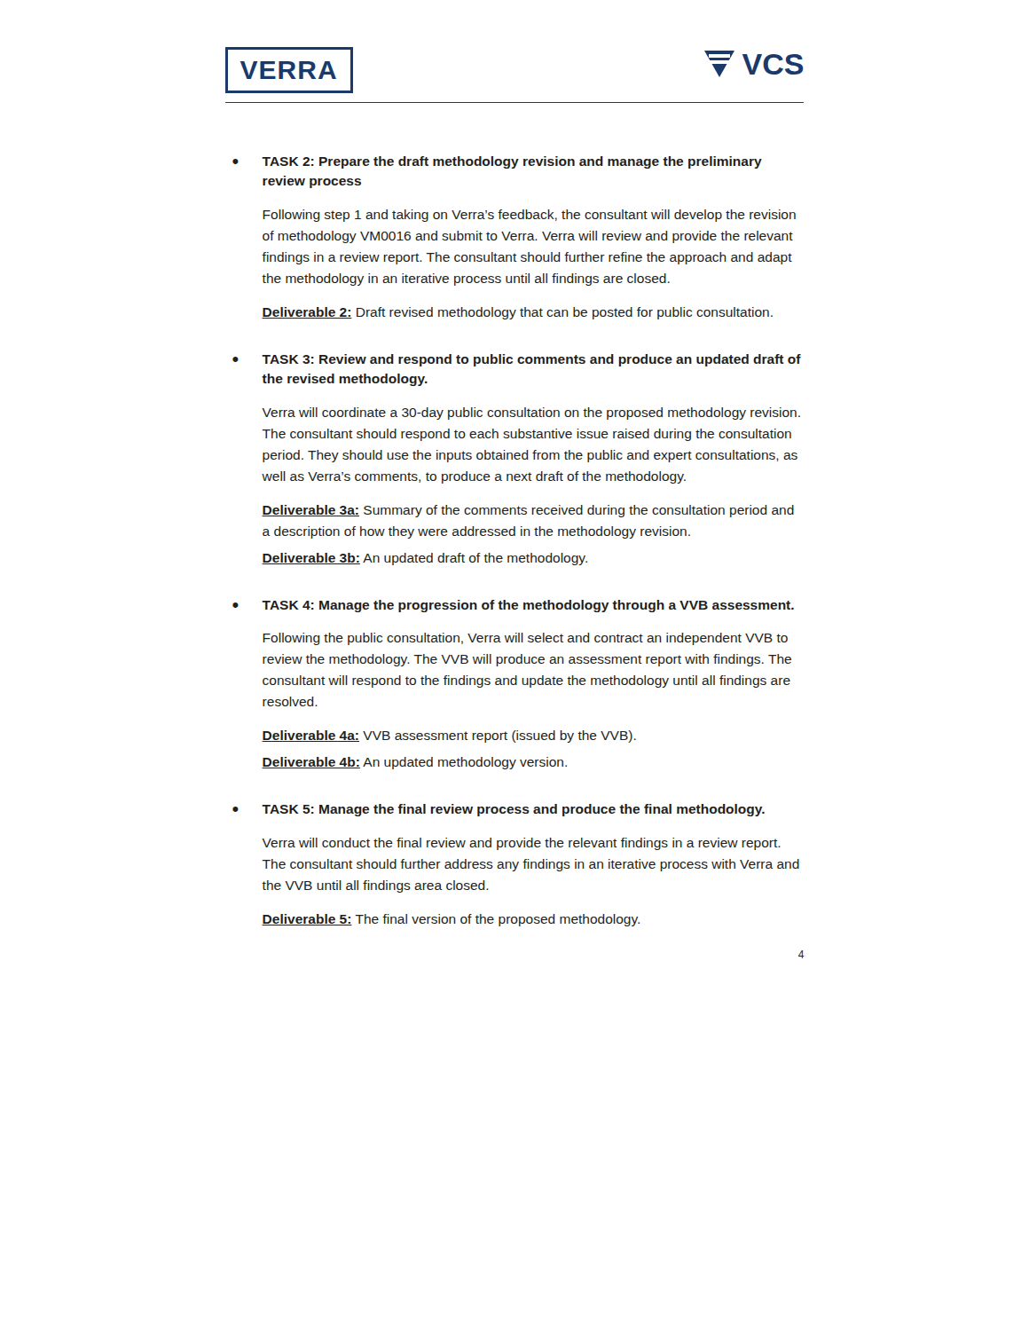VERRA
VCS
TASK 2: Prepare the draft methodology revision and manage the preliminary review process
Following step 1 and taking on Verra’s feedback, the consultant will develop the revision of methodology VM0016 and submit to Verra. Verra will review and provide the relevant findings in a review report. The consultant should further refine the approach and adapt the methodology in an iterative process until all findings are closed.
Deliverable 2: Draft revised methodology that can be posted for public consultation.
TASK 3: Review and respond to public comments and produce an updated draft of the revised methodology.
Verra will coordinate a 30-day public consultation on the proposed methodology revision. The consultant should respond to each substantive issue raised during the consultation period. They should use the inputs obtained from the public and expert consultations, as well as Verra’s comments, to produce a next draft of the methodology.
Deliverable 3a: Summary of the comments received during the consultation period and a description of how they were addressed in the methodology revision.
Deliverable 3b: An updated draft of the methodology.
TASK 4: Manage the progression of the methodology through a VVB assessment.
Following the public consultation, Verra will select and contract an independent VVB to review the methodology. The VVB will produce an assessment report with findings. The consultant will respond to the findings and update the methodology until all findings are resolved.
Deliverable 4a: VVB assessment report (issued by the VVB).
Deliverable 4b: An updated methodology version.
TASK 5: Manage the final review process and produce the final methodology.
Verra will conduct the final review and provide the relevant findings in a review report. The consultant should further address any findings in an iterative process with Verra and the VVB until all findings area closed.
Deliverable 5: The final version of the proposed methodology.
4